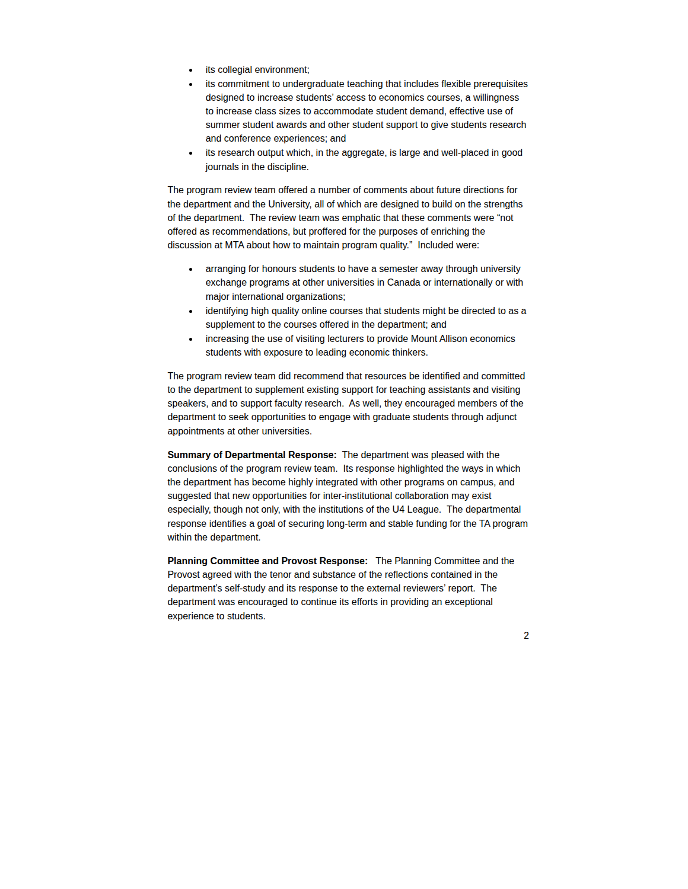its collegial environment;
its commitment to undergraduate teaching that includes flexible prerequisites designed to increase students’ access to economics courses, a willingness to increase class sizes to accommodate student demand, effective use of summer student awards and other student support to give students research and conference experiences; and
its research output which, in the aggregate, is large and well-placed in good journals in the discipline.
The program review team offered a number of comments about future directions for the department and the University, all of which are designed to build on the strengths of the department. The review team was emphatic that these comments were “not offered as recommendations, but proffered for the purposes of enriching the discussion at MTA about how to maintain program quality.” Included were:
arranging for honours students to have a semester away through university exchange programs at other universities in Canada or internationally or with major international organizations;
identifying high quality online courses that students might be directed to as a supplement to the courses offered in the department; and
increasing the use of visiting lecturers to provide Mount Allison economics students with exposure to leading economic thinkers.
The program review team did recommend that resources be identified and committed to the department to supplement existing support for teaching assistants and visiting speakers, and to support faculty research. As well, they encouraged members of the department to seek opportunities to engage with graduate students through adjunct appointments at other universities.
Summary of Departmental Response: The department was pleased with the conclusions of the program review team. Its response highlighted the ways in which the department has become highly integrated with other programs on campus, and suggested that new opportunities for inter-institutional collaboration may exist especially, though not only, with the institutions of the U4 League. The departmental response identifies a goal of securing long-term and stable funding for the TA program within the department.
Planning Committee and Provost Response: The Planning Committee and the Provost agreed with the tenor and substance of the reflections contained in the department’s self-study and its response to the external reviewers’ report. The department was encouraged to continue its efforts in providing an exceptional experience to students.
2